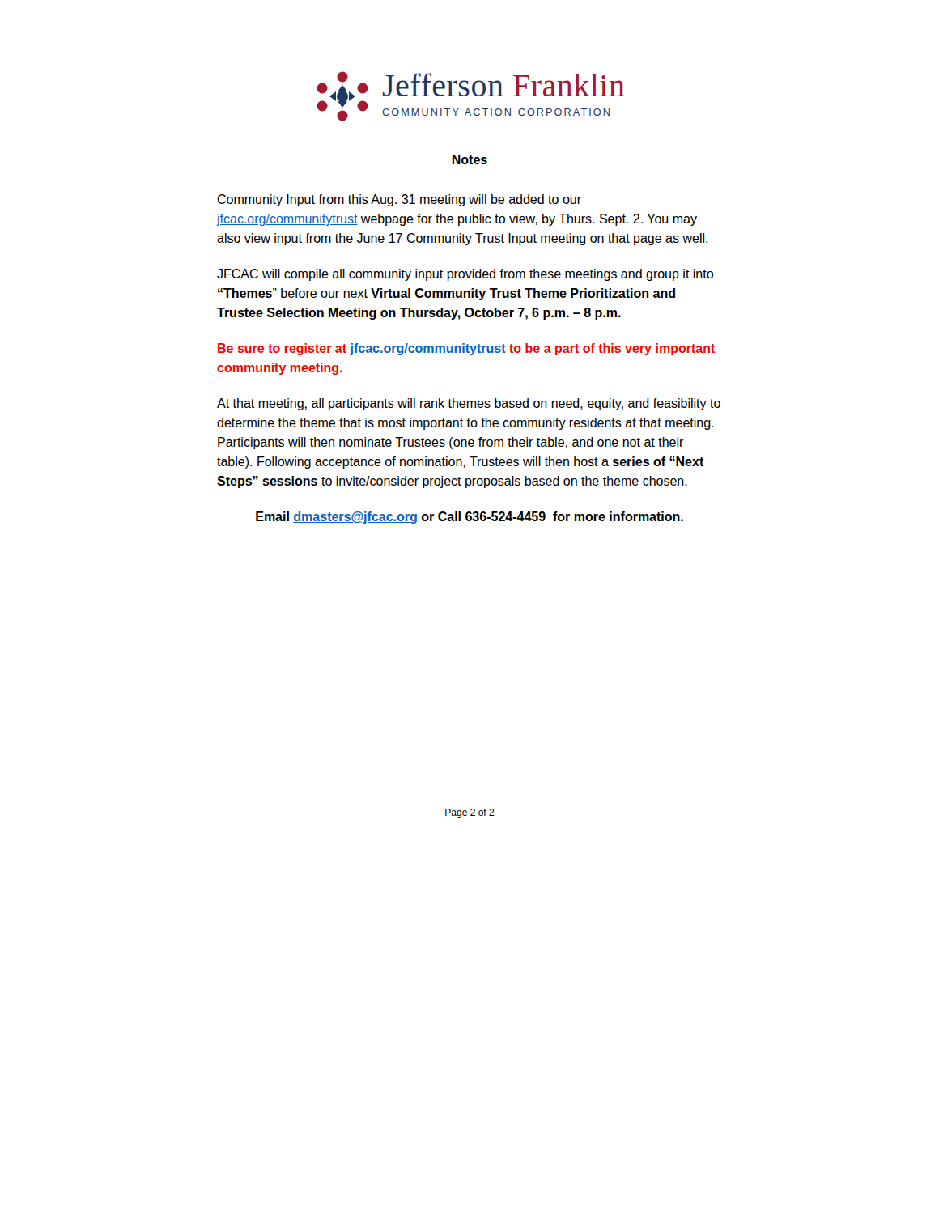Jefferson Franklin
COMMUNITY ACTION CORPORATION
Notes
Community Input from this Aug. 31 meeting will be added to our jfcac.org/communitytrust webpage for the public to view, by Thurs. Sept. 2. You may also view input from the June 17 Community Trust Input meeting on that page as well.
JFCAC will compile all community input provided from these meetings and group it into “Themes” before our next Virtual Community Trust Theme Prioritization and Trustee Selection Meeting on Thursday, October 7, 6 p.m. – 8 p.m.
Be sure to register at jfcac.org/communitytrust to be a part of this very important community meeting.
At that meeting, all participants will rank themes based on need, equity, and feasibility to determine the theme that is most important to the community residents at that meeting. Participants will then nominate Trustees (one from their table, and one not at their table). Following acceptance of nomination, Trustees will then host a series of “Next Steps” sessions to invite/consider project proposals based on the theme chosen.
Email dmasters@jfcac.org or Call 636-524-4459 for more information.
Page 2 of 2